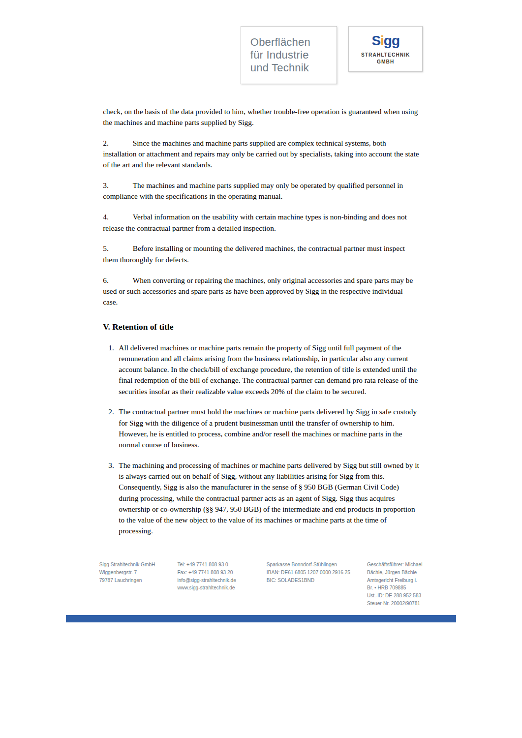Oberflächen
für Industrie
und Technik
Sigg
STRAHLTECHNIK GMBH
check, on the basis of the data provided to him, whether trouble-free operation is guaranteed when using the machines and machine parts supplied by Sigg.
2. Since the machines and machine parts supplied are complex technical systems, both installation or attachment and repairs may only be carried out by specialists, taking into account the state of the art and the relevant standards.
3. The machines and machine parts supplied may only be operated by qualified personnel in compliance with the specifications in the operating manual.
4. Verbal information on the usability with certain machine types is non-binding and does not release the contractual partner from a detailed inspection.
5. Before installing or mounting the delivered machines, the contractual partner must inspect them thoroughly for defects.
6. When converting or repairing the machines, only original accessories and spare parts may be used or such accessories and spare parts as have been approved by Sigg in the respective individual case.
V. Retention of title
All delivered machines or machine parts remain the property of Sigg until full payment of the remuneration and all claims arising from the business relationship, in particular also any current account balance. In the check/bill of exchange procedure, the retention of title is extended until the final redemption of the bill of exchange. The contractual partner can demand pro rata release of the securities insofar as their realizable value exceeds 20% of the claim to be secured.
The contractual partner must hold the machines or machine parts delivered by Sigg in safe custody for Sigg with the diligence of a prudent businessman until the transfer of ownership to him. However, he is entitled to process, combine and/or resell the machines or machine parts in the normal course of business.
The machining and processing of machines or machine parts delivered by Sigg but still owned by it is always carried out on behalf of Sigg, without any liabilities arising for Sigg from this. Consequently, Sigg is also the manufacturer in the sense of § 950 BGB (German Civil Code) during processing, while the contractual partner acts as an agent of Sigg. Sigg thus acquires ownership or co-ownership (§§ 947, 950 BGB) of the intermediate and end products in proportion to the value of the new object to the value of its machines or machine parts at the time of processing.
Sigg Strahltechnik GmbH
Wiggenbergstr. 7
79787 Lauchringen
Tel: +49 7741 808 93 0
Fax: +49 7741 808 93 20
info@sigg-strahltechnik.de
www.sigg-strahltechnik.de
Sparkasse Bonndorf-Stühlingen
IBAN: DE61 6805 1207 0000 2916 25
BIC: SOLADES1BND
Geschäftsführer: Michael Bächle, Jürgen Bächle
Amtsgericht Freiburg i. Br. • HRB 709885
Ust.-ID: DE 288 952 583
Steuer-Nr. 20002/90781